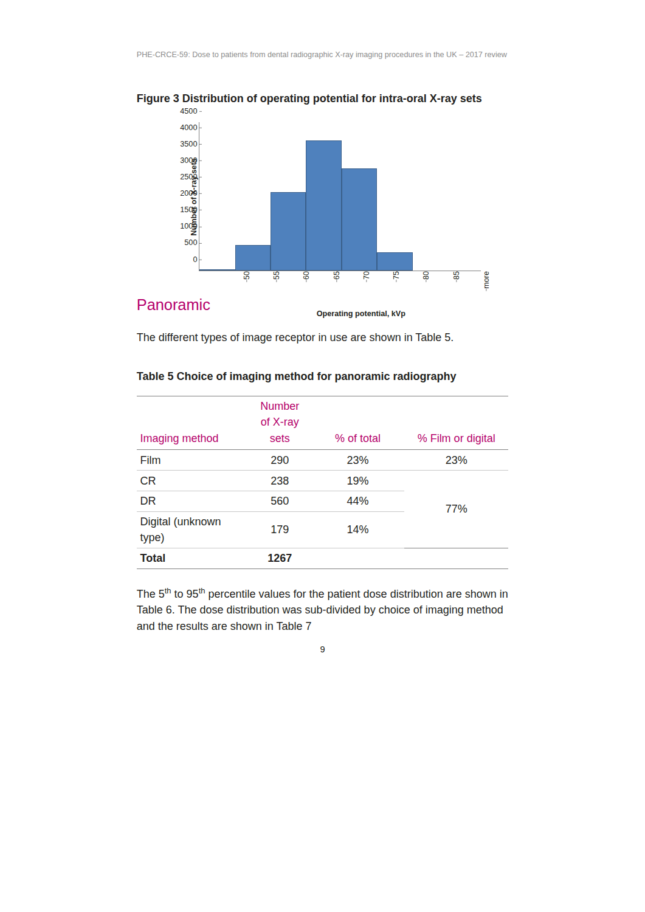PHE-CRCE-59: Dose to patients from dental radiographic X-ray imaging procedures in the UK – 2017 review
Figure 3 Distribution of operating potential for intra-oral X-ray sets
Number of X-ray sets
4500 4000 3500 3000 2500 2000 1500 1000 500 0
50 55 60 65 70 75 80 85 more
Operating potential, kVp
Panoramic
The different types of image receptor in use are shown in Table 5.
Table 5 Choice of imaging method for panoramic radiography
| Imaging method | Number of X-ray sets | % of total | % Film or digital |
| --- | --- | --- | --- |
| Film | 290 | 23% | 23% |
| CR | 238 | 19% | 77% |
| DR | 560 | 44% |
| Digital (unknown type) | 179 | 14% |
| Total | 1267 | | |
The 5th to 95th percentile values for the patient dose distribution are shown in Table 6. The dose distribution was sub-divided by choice of imaging method and the results are shown in Table 7
9